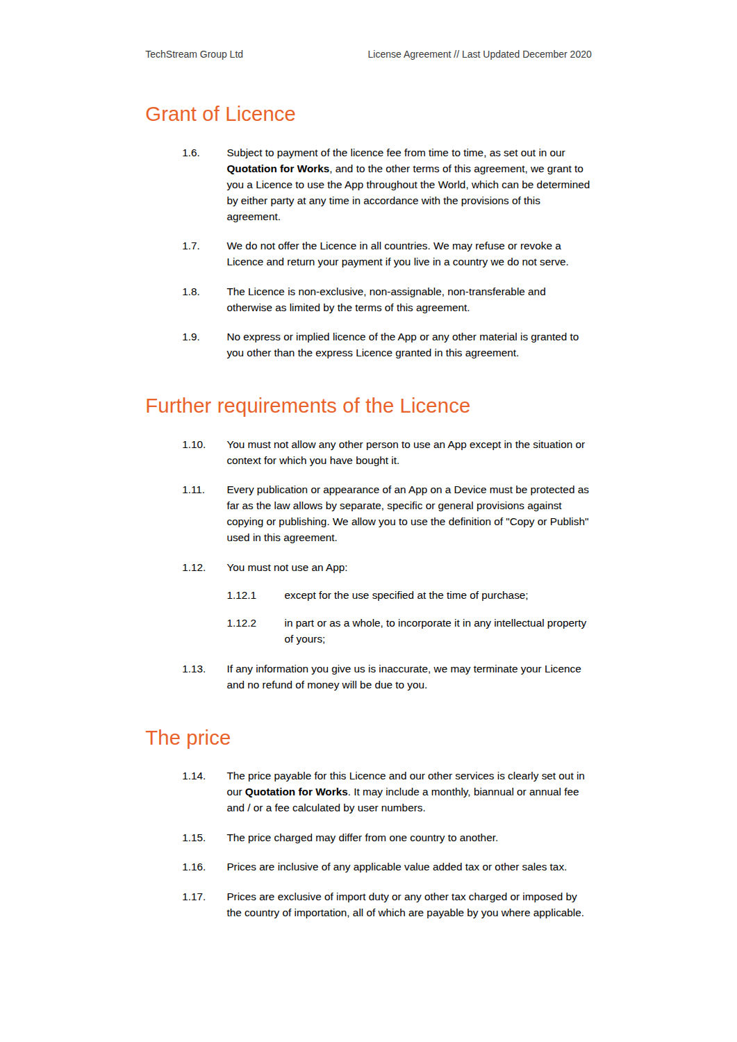TechStream Group Ltd
License Agreement // Last Updated December 2020
Grant of Licence
1.6. Subject to payment of the licence fee from time to time, as set out in our Quotation for Works, and to the other terms of this agreement, we grant to you a Licence to use the App throughout the World, which can be determined by either party at any time in accordance with the provisions of this agreement.
1.7. We do not offer the Licence in all countries. We may refuse or revoke a Licence and return your payment if you live in a country we do not serve.
1.8. The Licence is non-exclusive, non-assignable, non-transferable and otherwise as limited by the terms of this agreement.
1.9. No express or implied licence of the App or any other material is granted to you other than the express Licence granted in this agreement.
Further requirements of the Licence
1.10. You must not allow any other person to use an App except in the situation or context for which you have bought it.
1.11. Every publication or appearance of an App on a Device must be protected as far as the law allows by separate, specific or general provisions against copying or publishing. We allow you to use the definition of "Copy or Publish" used in this agreement.
1.12. You must not use an App:
1.12.1 except for the use specified at the time of purchase;
1.12.2 in part or as a whole, to incorporate it in any intellectual property of yours;
1.13. If any information you give us is inaccurate, we may terminate your Licence and no refund of money will be due to you.
The price
1.14. The price payable for this Licence and our other services is clearly set out in our Quotation for Works. It may include a monthly, biannual or annual fee and / or a fee calculated by user numbers.
1.15. The price charged may differ from one country to another.
1.16. Prices are inclusive of any applicable value added tax or other sales tax.
1.17. Prices are exclusive of import duty or any other tax charged or imposed by the country of importation, all of which are payable by you where applicable.